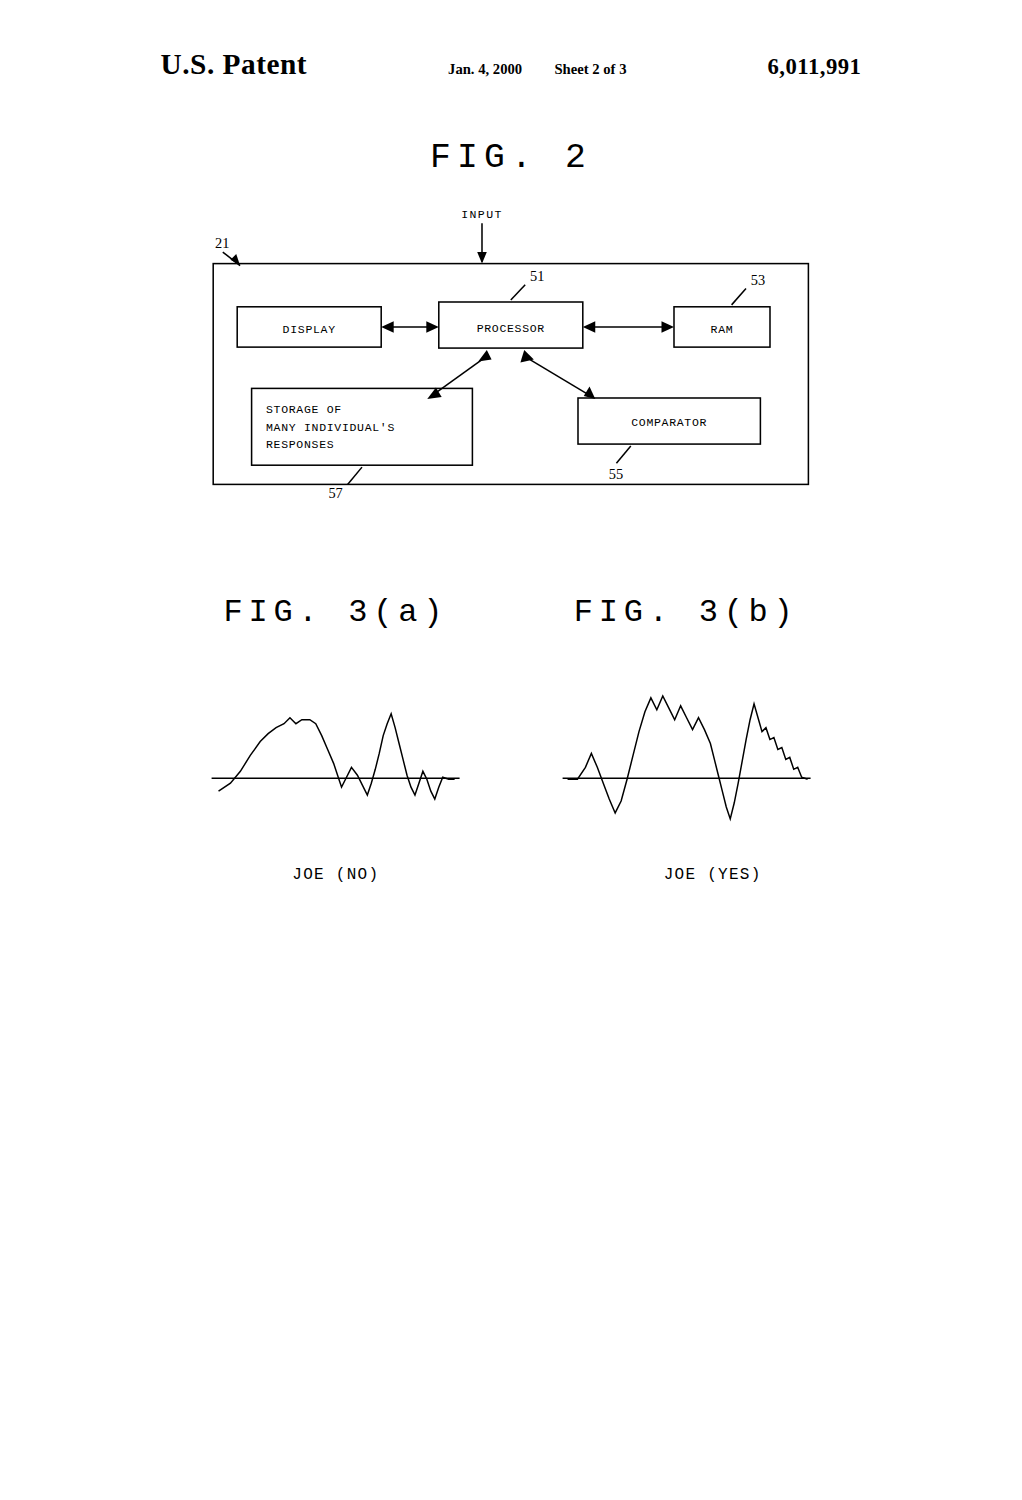U.S. Patent Jan. 4, 2000 Sheet 2 of 3 6,011,991
FIG. 2
INPUT 21 51 53 55 57 DISPLAY PROCESSOR RAM STORAGE OF MANY INDIVIDUAL'S RESPONSES COMPARATOR
FIG. 3(a)
JOE (NO)
FIG. 3(b)
JOE (YES)